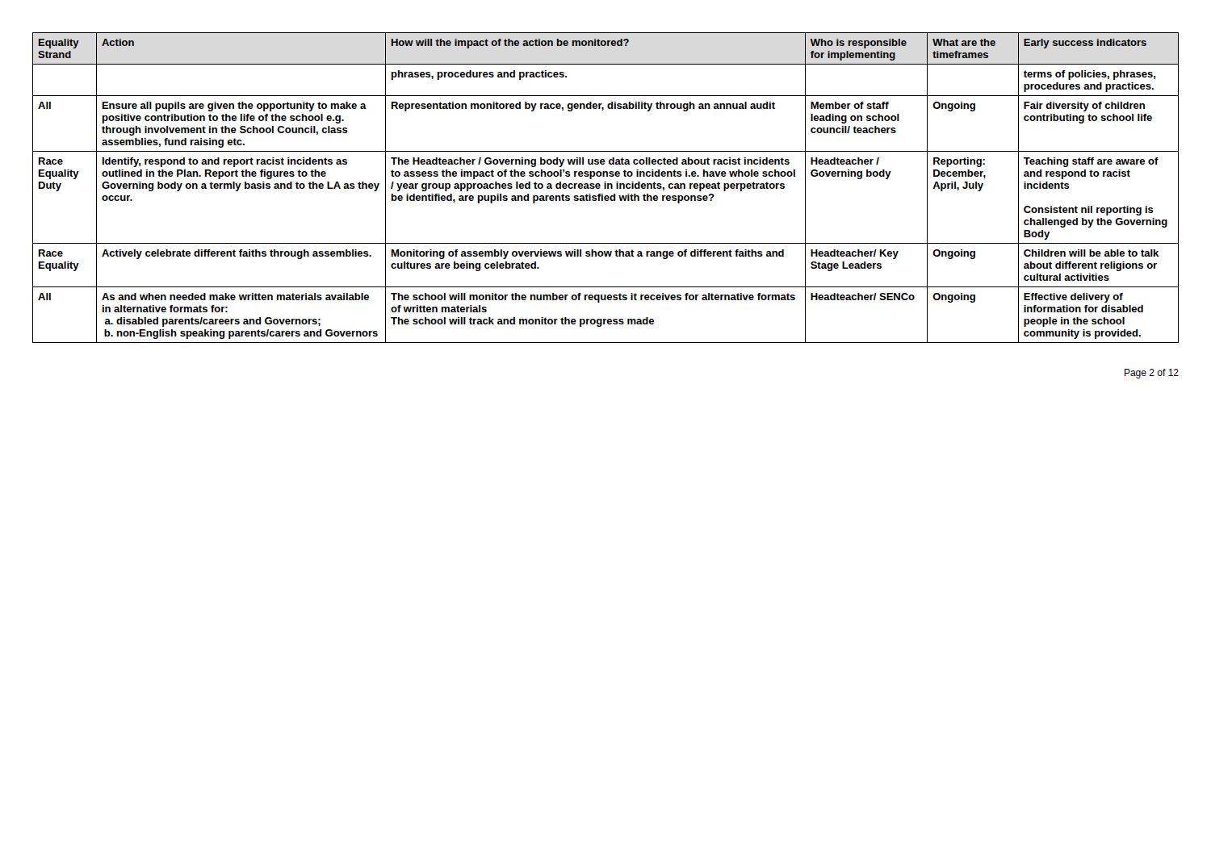| Equality Strand | Action | How will the impact of the action be monitored? | Who is responsible for implementing | What are the timeframes | Early success indicators |
| --- | --- | --- | --- | --- | --- |
| | | phrases, procedures and practices. | | | terms of policies, phrases, procedures and practices. |
| All | Ensure all pupils are given the opportunity to make a positive contribution to the life of the school e.g. through involvement in the School Council, class assemblies, fund raising etc. | Representation monitored by race, gender, disability through an annual audit | Member of staff leading on school council/ teachers | Ongoing | Fair diversity of children contributing to school life |
| Race Equality Duty | Identify, respond to and report racist incidents as outlined in the Plan. Report the figures to the Governing body on a termly basis and to the LA as they occur. | The Headteacher / Governing body will use data collected about racist incidents to assess the impact of the school’s response to incidents i.e. have whole school / year group approaches led to a decrease in incidents, can repeat perpetrators be identified, are pupils and parents satisfied with the response? | Headteacher / Governing body | Reporting: December, April, July | Teaching staff are aware of and respond to racist incidents Consistent nil reporting is challenged by the Governing Body |
| Race Equality | Actively celebrate different faiths through assemblies. | Monitoring of assembly overviews will show that a range of different faiths and cultures are being celebrated. | Headteacher/ Key Stage Leaders | Ongoing | Children will be able to talk about different religions or cultural activities |
| All | As and when needed make written materials available in alternative formats for: disabled parents/careers and Governors; non-English speaking parents/carers and Governors | The school will monitor the number of requests it receives for alternative formats of written materials The school will track and monitor the progress made | Headteacher/ SENCo | Ongoing | Effective delivery of information for disabled people in the school community is provided. |
Page 2 of 12